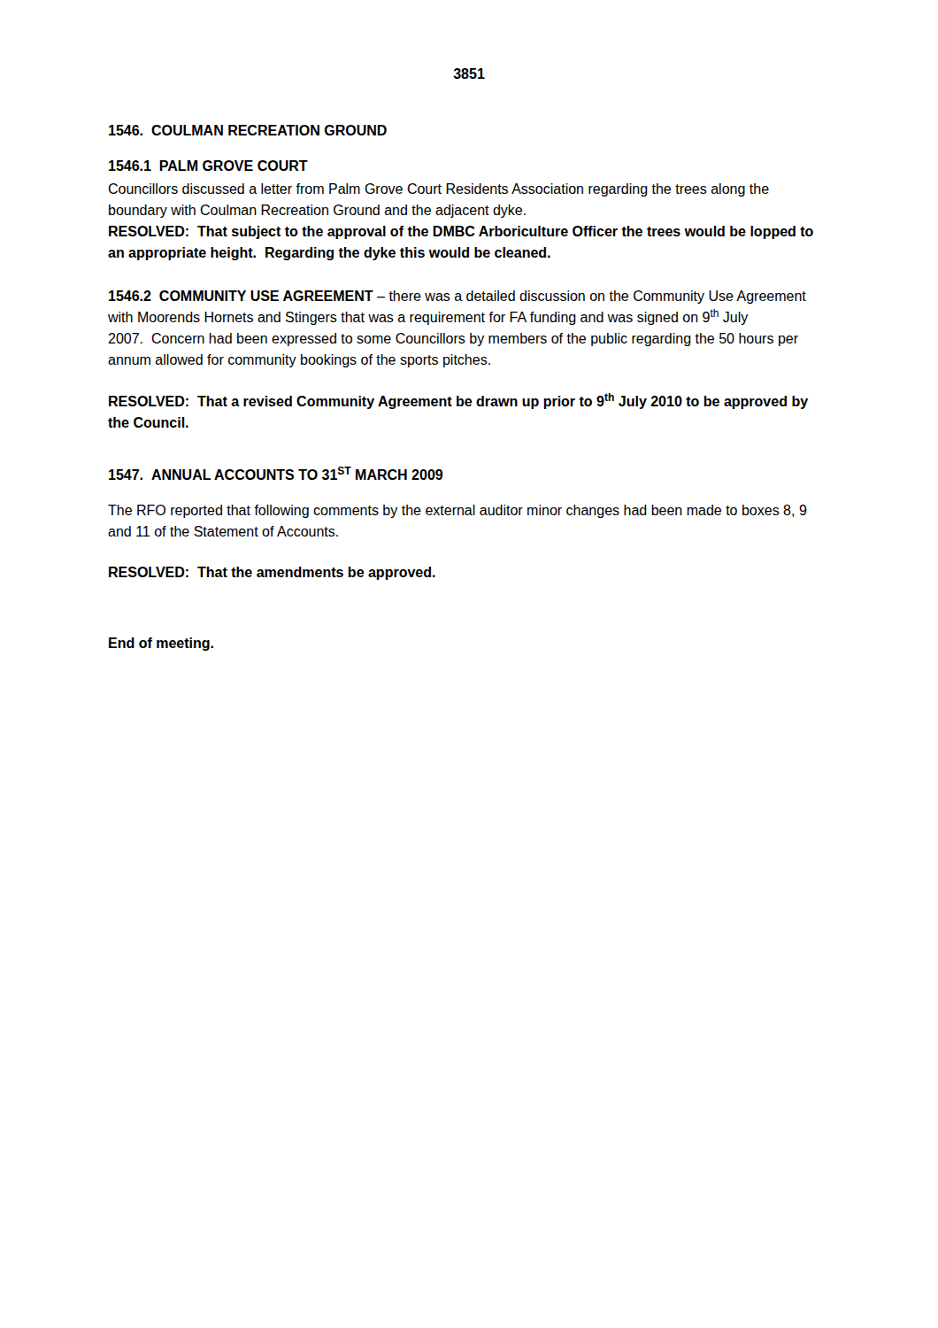3851
1546. COULMAN RECREATION GROUND
1546.1 PALM GROVE COURT
Councillors discussed a letter from Palm Grove Court Residents Association regarding the trees along the boundary with Coulman Recreation Ground and the adjacent dyke.
RESOLVED: That subject to the approval of the DMBC Arboriculture Officer the trees would be lopped to an appropriate height. Regarding the dyke this would be cleaned.
1546.2 COMMUNITY USE AGREEMENT – there was a detailed discussion on the Community Use Agreement with Moorends Hornets and Stingers that was a requirement for FA funding and was signed on 9th July 2007. Concern had been expressed to some Councillors by members of the public regarding the 50 hours per annum allowed for community bookings of the sports pitches.
RESOLVED: That a revised Community Agreement be drawn up prior to 9th July 2010 to be approved by the Council.
1547. ANNUAL ACCOUNTS TO 31ST MARCH 2009
The RFO reported that following comments by the external auditor minor changes had been made to boxes 8, 9 and 11 of the Statement of Accounts.
RESOLVED: That the amendments be approved.
End of meeting.